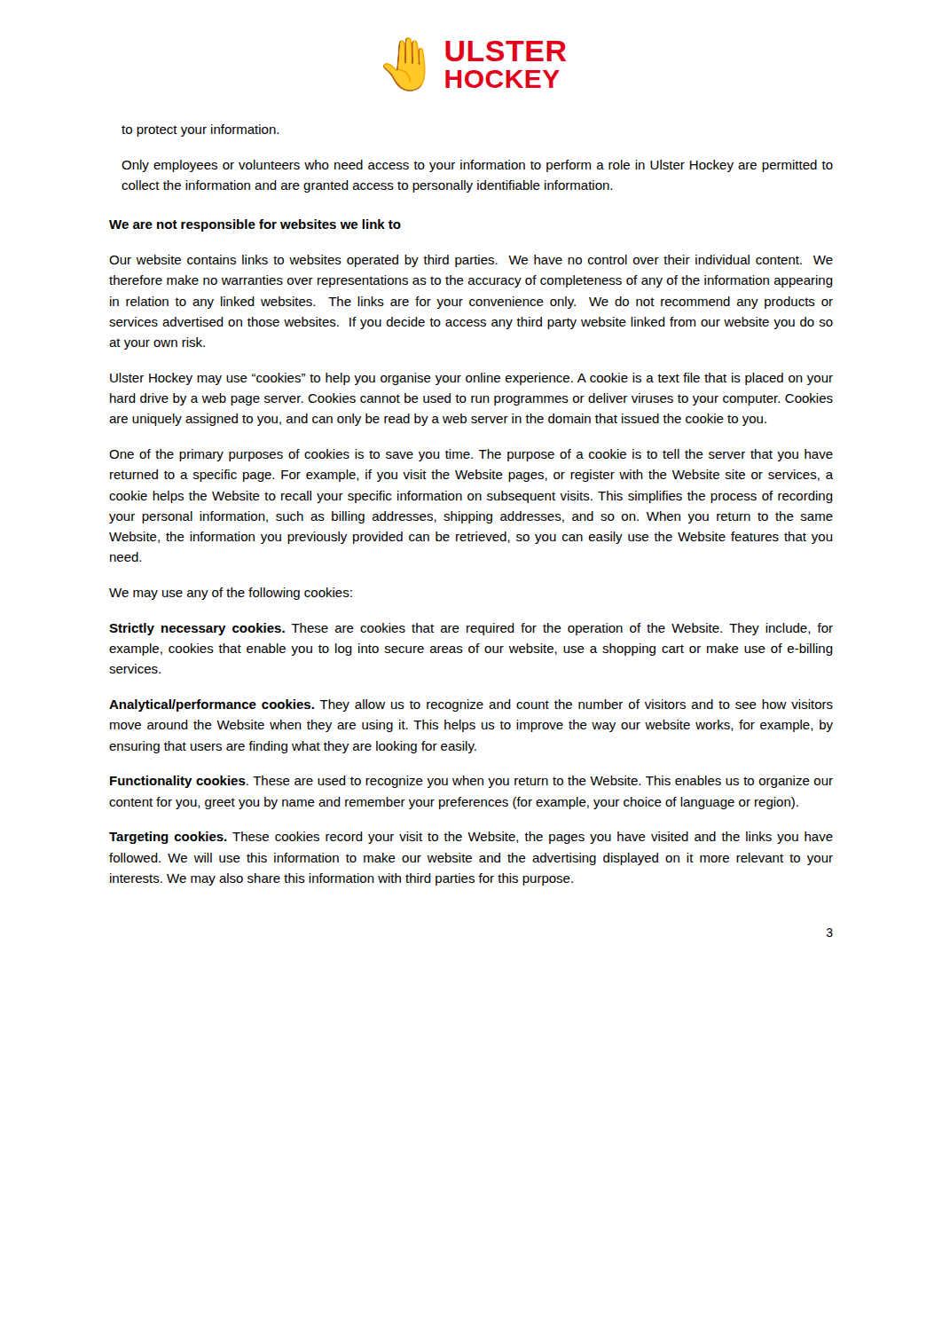✋ULSTER HOCKEY
to protect your information.
Only employees or volunteers who need access to your information to perform a role in Ulster Hockey are permitted to collect the information and are granted access to personally identifiable information.
We are not responsible for websites we link to
Our website contains links to websites operated by third parties. We have no control over their individual content. We therefore make no warranties over representations as to the accuracy of completeness of any of the information appearing in relation to any linked websites. The links are for your convenience only. We do not recommend any products or services advertised on those websites. If you decide to access any third party website linked from our website you do so at your own risk.
Ulster Hockey may use “cookies” to help you organise your online experience. A cookie is a text file that is placed on your hard drive by a web page server. Cookies cannot be used to run programmes or deliver viruses to your computer. Cookies are uniquely assigned to you, and can only be read by a web server in the domain that issued the cookie to you.
One of the primary purposes of cookies is to save you time. The purpose of a cookie is to tell the server that you have returned to a specific page. For example, if you visit the Website pages, or register with the Website site or services, a cookie helps the Website to recall your specific information on subsequent visits. This simplifies the process of recording your personal information, such as billing addresses, shipping addresses, and so on. When you return to the same Website, the information you previously provided can be retrieved, so you can easily use the Website features that you need.
We may use any of the following cookies:
Strictly necessary cookies. These are cookies that are required for the operation of the Website. They include, for example, cookies that enable you to log into secure areas of our website, use a shopping cart or make use of e-billing services.
Analytical/performance cookies. They allow us to recognize and count the number of visitors and to see how visitors move around the Website when they are using it. This helps us to improve the way our website works, for example, by ensuring that users are finding what they are looking for easily.
Functionality cookies. These are used to recognize you when you return to the Website. This enables us to organize our content for you, greet you by name and remember your preferences (for example, your choice of language or region).
Targeting cookies. These cookies record your visit to the Website, the pages you have visited and the links you have followed. We will use this information to make our website and the advertising displayed on it more relevant to your interests. We may also share this information with third parties for this purpose.
3